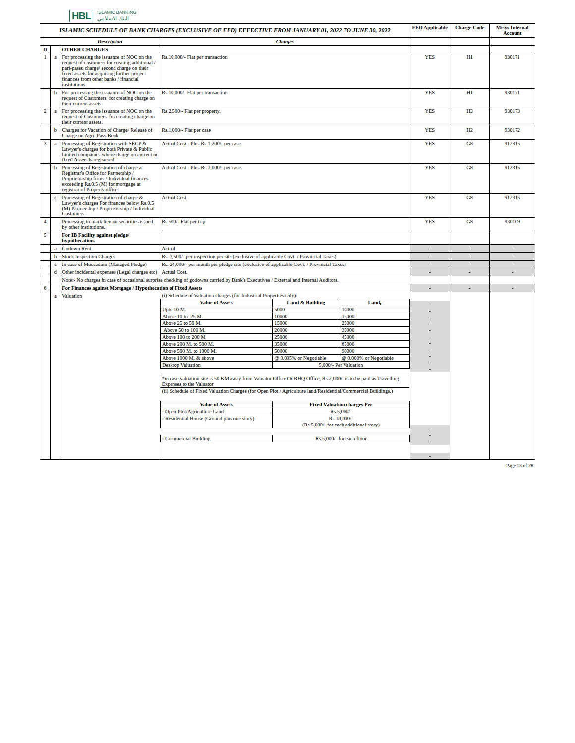HBL ISLAMIC BANKING
البنك الاسلامي
| ISLAMIC SCHEDULE OF BANK CHARGES (EXCLUSIVE OF FED) EFFECTIVE FROM JANUARY 01, 2022 TO JUNE 30, 2022 | FED Applicable | Charge Code | Misys Internal Account |
| | Description | Charges | | | |
| D | | OTHER CHARGES | | | | |
| 1 | a | For processing the issuance of NOC on the request of customers for creating additional / pari-passu charge/ second charge on their fixed assets for acquiring further project finances from other banks / financial institutions. | Rs.10,000/- Flat per transaction | YES | H1 | 930171 |
| | b | For processing the issuance of NOC on the request of Customers for creating charge on their current assets. | Rs.10,000/- Flat per transaction | YES | H1 | 930171 |
| 2 | a | For processing the issuance of NOC on the request of Customers for creating charge on their current assets. | Rs.2,500/- Flat per property. | YES | H3 | 930173 |
| | b | Charges for Vacation of Charge/ Release of Charge on Agri. Pass Book | Rs.1,000/- Flat per case | YES | H2 | 930172 |
| 3 | a | Processing of Registration with SECP & Lawyer's charges for both Private & Public limited companies where charge on current or fixed Assets is registered. | Actual Cost - Plus Rs.1,200/- per case. | YES | G8 | 912315 |
| | b | Processing of Registration of charge at Registrar's Office for Partnership / Proprietorship firms / Individual finances exceeding Rs.0.5 (M) for mortgage at registrar of Property office. | Actual Cost - Plus Rs.1,000/- per case. | YES | G8 | 912315 |
| | c | Processing of Registration of charge & Lawyer's charges For finances below Rs.0.5 (M) Partnership / Proprietorship / Individual Customers. | Actual Cost. | YES | G8 | 912315 |
| 4 | | Processing to mark lien on securities issued by other institutions. | Rs.500/- Flat per trip | YES | G8 | 930169 |
| 5 | | For IB Facility against pledge/ hypothecation. | | | | |
| | a | Godown Rent. | Actual | - | - | - |
| | b | Stock Inspection Charges | Rs. 3,500/- per inspection per site (exclusive of applicable Govt. / Provincial Taxes) | - | - | - |
| | c | In case of Muccadum (Managed Pledge) | Rs. 24,000/- per month per pledge site (exclusive of applicable Govt. / Provincial Taxes) | - | - | - |
| | d | Other incidental expenses (Legal charges etc) | Actual Cost. | - | - | - |
| | | Note:- No charges in case of occasional surprise checking of godowns carried by Bank's Executives / External and Internal Auditors. | | | |
| 6 | | For Finances against Mortgage / Hypothecation of Fixed Assets | - | - | - |
| | a | Valuation | / (i) Schedule of Valuation charges (for Industrial Properties only): / / Value of Assets / Land & Building / Land, / / Upto 10 M. / 5000 / 10000 / / Above 10 to 25 M. / 10000 / 15000 / / Above 25 to 50 M. / 15000 / 25000 / / Above 50 to 100 M. / 20000 / 35000 / / Above 100 to 200 M / 25000 / 45000 / / Above 200 M. to 500 M. / 35000 / 65000 / / Above 500 M. to 1000 M. / 50000 / 90000 / / Above 1000 M. & above / @ 0.005% or Negotiable / @ 0.008% or Negotiable / / Desktop Valuation / 5,000/- Per Valuation / / *in case valuation site is 50 KM away from Valuator Office Or RHQ Office, Rs.2,000/- is to be paid as Travelling Expenses to the Valuator / / (ii) Schedule of Fixed Valuation Charges (for Open Plot / Agriculture land/Residential/Commercial Buildings.) / / Value of Assets / Fixed Valuation charges Per / / - Open Plot/Agriculture Land / Rs.5,000/- / / - Residential House (Ground plus one story) / Rs.10,000/- / / (Rs.5,000/- for each additional story) / / - Commercial Building / Rs.5,000/- for each floor / | / - / / - / / - / / - / / - / / - / / - / / - / / - / / - / / - / / - / / - / / - / / - / | | |
Page 13 of 28